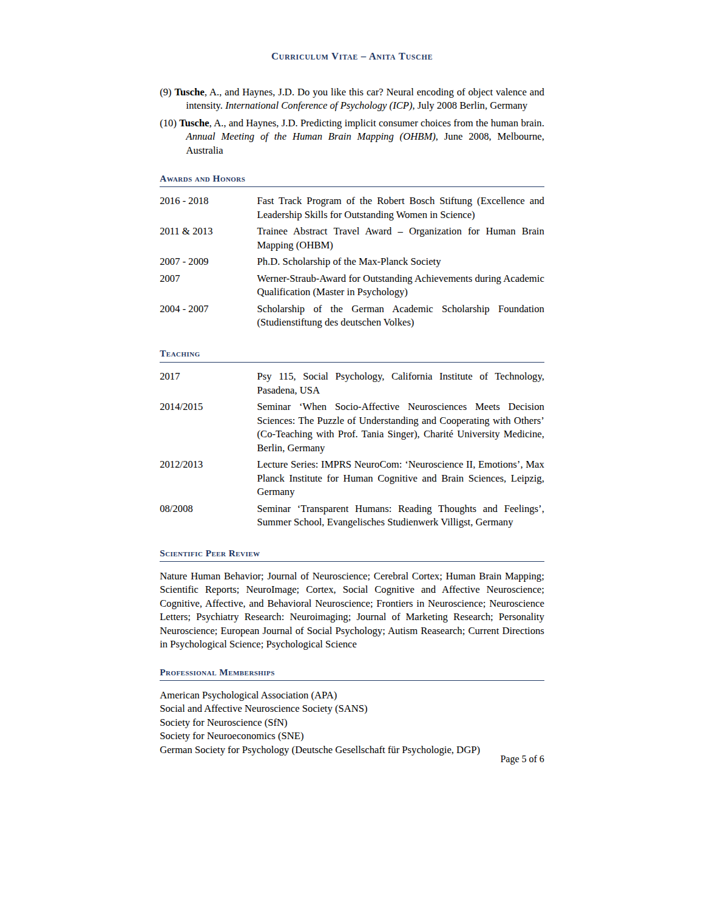Curriculum Vitae – Anita Tusche
(9) Tusche, A., and Haynes, J.D. Do you like this car? Neural encoding of object valence and intensity. International Conference of Psychology (ICP), July 2008 Berlin, Germany
(10) Tusche, A., and Haynes, J.D. Predicting implicit consumer choices from the human brain. Annual Meeting of the Human Brain Mapping (OHBM), June 2008, Melbourne, Australia
Awards and Honors
| 2016 - 2018 | Fast Track Program of the Robert Bosch Stiftung (Excellence and Leadership Skills for Outstanding Women in Science) |
| 2011 & 2013 | Trainee Abstract Travel Award – Organization for Human Brain Mapping (OHBM) |
| 2007 - 2009 | Ph.D. Scholarship of the Max-Planck Society |
| 2007 | Werner-Straub-Award for Outstanding Achievements during Academic Qualification (Master in Psychology) |
| 2004 - 2007 | Scholarship of the German Academic Scholarship Foundation (Studienstiftung des deutschen Volkes) |
Teaching
| 2017 | Psy 115, Social Psychology, California Institute of Technology, Pasadena, USA |
| 2014/2015 | Seminar ‘When Socio-Affective Neurosciences Meets Decision Sciences: The Puzzle of Understanding and Cooperating with Others’ (Co-Teaching with Prof. Tania Singer), Charité University Medicine, Berlin, Germany |
| 2012/2013 | Lecture Series: IMPRS NeuroCom: ‘Neuroscience II, Emotions’, Max Planck Institute for Human Cognitive and Brain Sciences, Leipzig, Germany |
| 08/2008 | Seminar ‘Transparent Humans: Reading Thoughts and Feelings’, Summer School, Evangelisches Studienwerk Villigst, Germany |
Scientific Peer Review
Nature Human Behavior; Journal of Neuroscience; Cerebral Cortex; Human Brain Mapping; Scientific Reports; NeuroImage; Cortex, Social Cognitive and Affective Neuroscience; Cognitive, Affective, and Behavioral Neuroscience; Frontiers in Neuroscience; Neuroscience Letters; Psychiatry Research: Neuroimaging; Journal of Marketing Research; Personality Neuroscience; European Journal of Social Psychology; Autism Reasearch; Current Directions in Psychological Science; Psychological Science
Professional Memberships
American Psychological Association (APA)
Social and Affective Neuroscience Society (SANS)
Society for Neuroscience (SfN)
Society for Neuroeconomics (SNE)
German Society for Psychology (Deutsche Gesellschaft für Psychologie, DGP)
Page 5 of 6